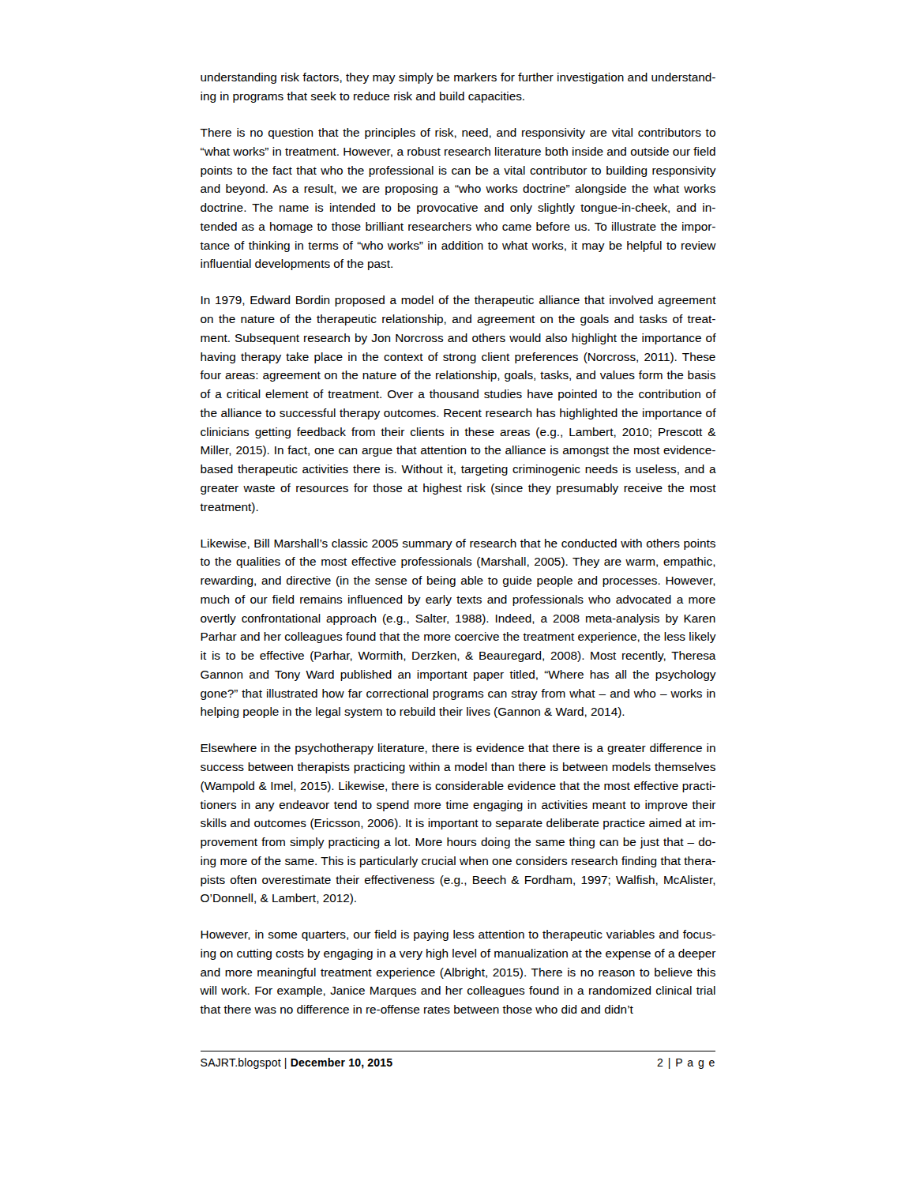understanding risk factors, they may simply be markers for further investigation and understanding in programs that seek to reduce risk and build capacities.
There is no question that the principles of risk, need, and responsivity are vital contributors to “what works” in treatment. However, a robust research literature both inside and outside our field points to the fact that who the professional is can be a vital contributor to building responsivity and beyond. As a result, we are proposing a “who works doctrine” alongside the what works doctrine. The name is intended to be provocative and only slightly tongue-in-cheek, and intended as a homage to those brilliant researchers who came before us. To illustrate the importance of thinking in terms of “who works” in addition to what works, it may be helpful to review influential developments of the past.
In 1979, Edward Bordin proposed a model of the therapeutic alliance that involved agreement on the nature of the therapeutic relationship, and agreement on the goals and tasks of treatment. Subsequent research by Jon Norcross and others would also highlight the importance of having therapy take place in the context of strong client preferences (Norcross, 2011). These four areas: agreement on the nature of the relationship, goals, tasks, and values form the basis of a critical element of treatment. Over a thousand studies have pointed to the contribution of the alliance to successful therapy outcomes. Recent research has highlighted the importance of clinicians getting feedback from their clients in these areas (e.g., Lambert, 2010; Prescott & Miller, 2015). In fact, one can argue that attention to the alliance is amongst the most evidence-based therapeutic activities there is. Without it, targeting criminogenic needs is useless, and a greater waste of resources for those at highest risk (since they presumably receive the most treatment).
Likewise, Bill Marshall’s classic 2005 summary of research that he conducted with others points to the qualities of the most effective professionals (Marshall, 2005). They are warm, empathic, rewarding, and directive (in the sense of being able to guide people and processes. However, much of our field remains influenced by early texts and professionals who advocated a more overtly confrontational approach (e.g., Salter, 1988). Indeed, a 2008 meta-analysis by Karen Parhar and her colleagues found that the more coercive the treatment experience, the less likely it is to be effective (Parhar, Wormith, Derzken, & Beauregard, 2008). Most recently, Theresa Gannon and Tony Ward published an important paper titled, “Where has all the psychology gone?” that illustrated how far correctional programs can stray from what – and who – works in helping people in the legal system to rebuild their lives (Gannon & Ward, 2014).
Elsewhere in the psychotherapy literature, there is evidence that there is a greater difference in success between therapists practicing within a model than there is between models themselves (Wampold & Imel, 2015). Likewise, there is considerable evidence that the most effective practitioners in any endeavor tend to spend more time engaging in activities meant to improve their skills and outcomes (Ericsson, 2006). It is important to separate deliberate practice aimed at improvement from simply practicing a lot. More hours doing the same thing can be just that – doing more of the same. This is particularly crucial when one considers research finding that therapists often overestimate their effectiveness (e.g., Beech & Fordham, 1997; Walfish, McAlister, O’Donnell, & Lambert, 2012).
However, in some quarters, our field is paying less attention to therapeutic variables and focusing on cutting costs by engaging in a very high level of manualization at the expense of a deeper and more meaningful treatment experience (Albright, 2015). There is no reason to believe this will work. For example, Janice Marques and her colleagues found in a randomized clinical trial that there was no difference in re-offense rates between those who did and didn’t
SAJRT.blogspot | December 10, 2015 2 | P a g e